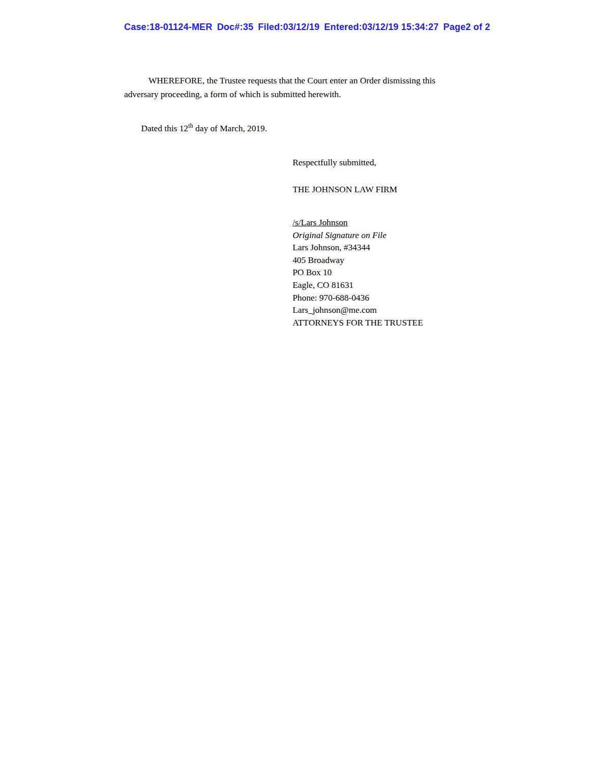Case:18-01124-MER Doc#:35 Filed:03/12/19 Entered:03/12/19 15:34:27 Page2 of 2
WHEREFORE, the Trustee requests that the Court enter an Order dismissing this adversary proceeding, a form of which is submitted herewith.
Dated this 12th day of March, 2019.
Respectfully submitted,
THE JOHNSON LAW FIRM
/s/Lars Johnson
Original Signature on File
Lars Johnson, #34344
405 Broadway
PO Box 10
Eagle, CO 81631
Phone: 970-688-0436
Lars_johnson@me.com
ATTORNEYS FOR THE TRUSTEE